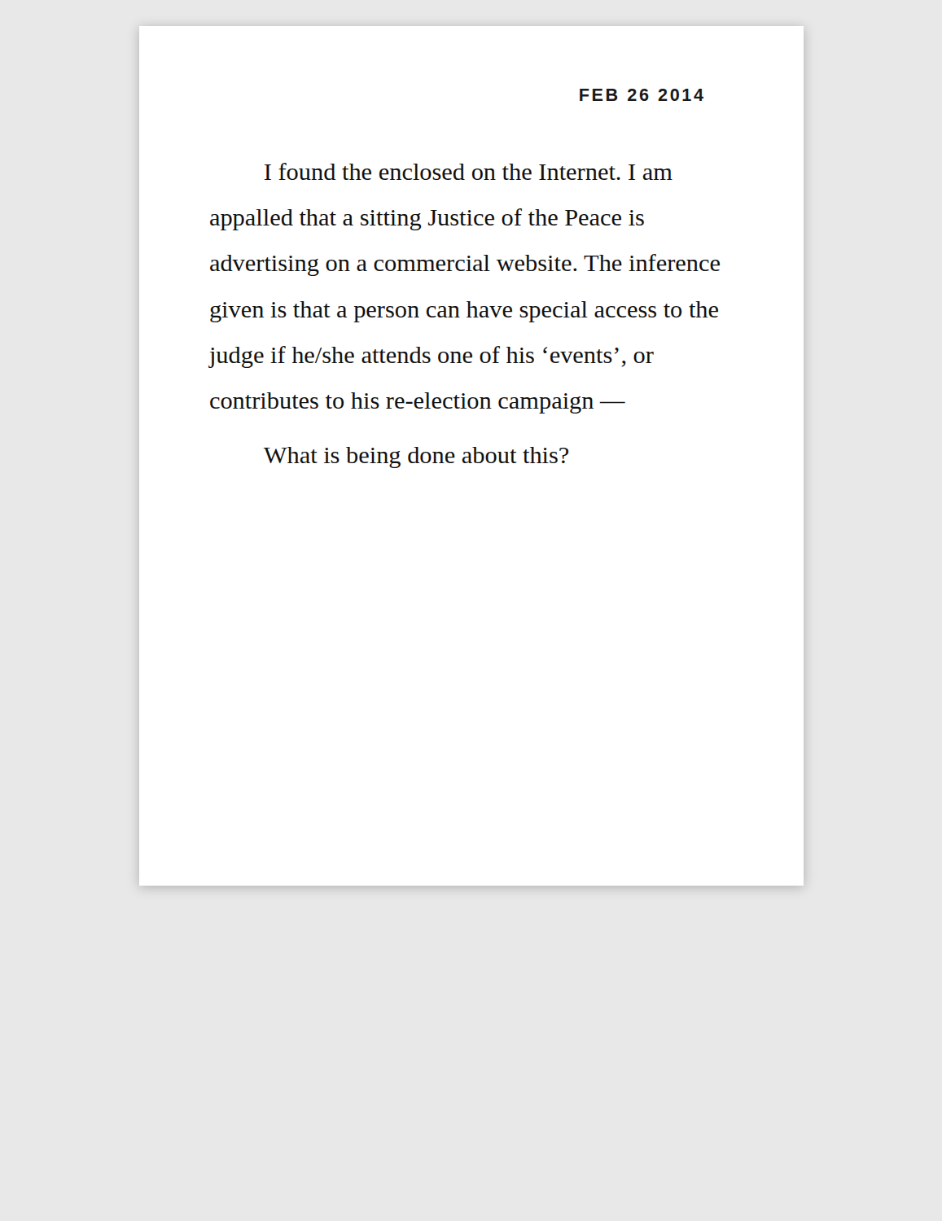FEB 26 2014
I found the enclosed on the Internet. I am appalled that a sitting Justice of the Peace is advertising on a commercial website. The inference given is that a person can have special access to the judge if he/she attends one of his ‘events’, or contributes to his re-election campaign —
What is being done about this?